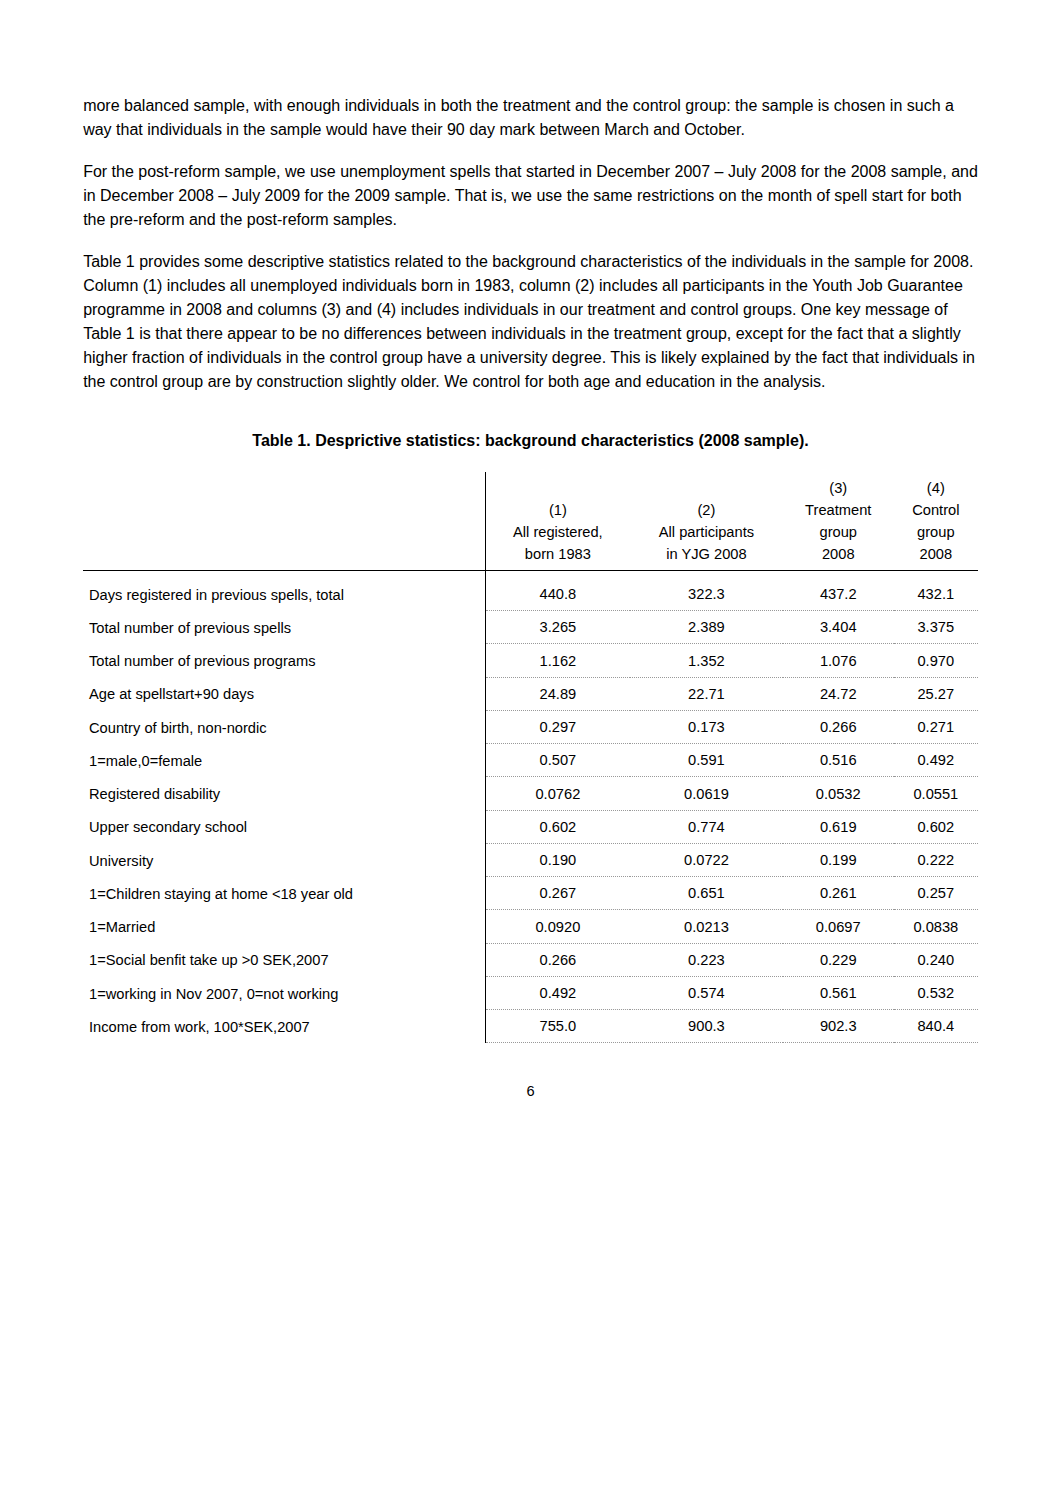more balanced sample, with enough individuals in both the treatment and the control group: the sample is chosen in such a way that individuals in the sample would have their 90 day mark between March and October.
For the post-reform sample, we use unemployment spells that started in December 2007 – July 2008 for the 2008 sample, and in December 2008 – July 2009 for the 2009 sample. That is, we use the same restrictions on the month of spell start for both the pre-reform and the post-reform samples.
Table 1 provides some descriptive statistics related to the background characteristics of the individuals in the sample for 2008. Column (1) includes all unemployed individuals born in 1983, column (2) includes all participants in the Youth Job Guarantee programme in 2008 and columns (3) and (4) includes individuals in our treatment and control groups. One key message of Table 1 is that there appear to be no differences between individuals in the treatment group, except for the fact that a slightly higher fraction of individuals in the control group have a university degree. This is likely explained by the fact that individuals in the control group are by construction slightly older. We control for both age and education in the analysis.
Table 1. Desprictive statistics: background characteristics (2008 sample).
| | (1) All registered, born 1983 | (2) All participants in YJG 2008 | (3) Treatment group 2008 | (4) Control group 2008 |
| --- | --- | --- | --- | --- |
| Days registered in previous spells, total | 440.8 | 322.3 | 437.2 | 432.1 |
| Total number of previous spells | 3.265 | 2.389 | 3.404 | 3.375 |
| Total number of previous programs | 1.162 | 1.352 | 1.076 | 0.970 |
| Age at spellstart+90 days | 24.89 | 22.71 | 24.72 | 25.27 |
| Country of birth, non-nordic | 0.297 | 0.173 | 0.266 | 0.271 |
| 1=male,0=female | 0.507 | 0.591 | 0.516 | 0.492 |
| Registered disability | 0.0762 | 0.0619 | 0.0532 | 0.0551 |
| Upper secondary school | 0.602 | 0.774 | 0.619 | 0.602 |
| University | 0.190 | 0.0722 | 0.199 | 0.222 |
| 1=Children staying at home <18 year old | 0.267 | 0.651 | 0.261 | 0.257 |
| 1=Married | 0.0920 | 0.0213 | 0.0697 | 0.0838 |
| 1=Social benfit take up >0 SEK,2007 | 0.266 | 0.223 | 0.229 | 0.240 |
| 1=working in Nov 2007, 0=not working | 0.492 | 0.574 | 0.561 | 0.532 |
| Income from work, 100*SEK,2007 | 755.0 | 900.3 | 902.3 | 840.4 |
6